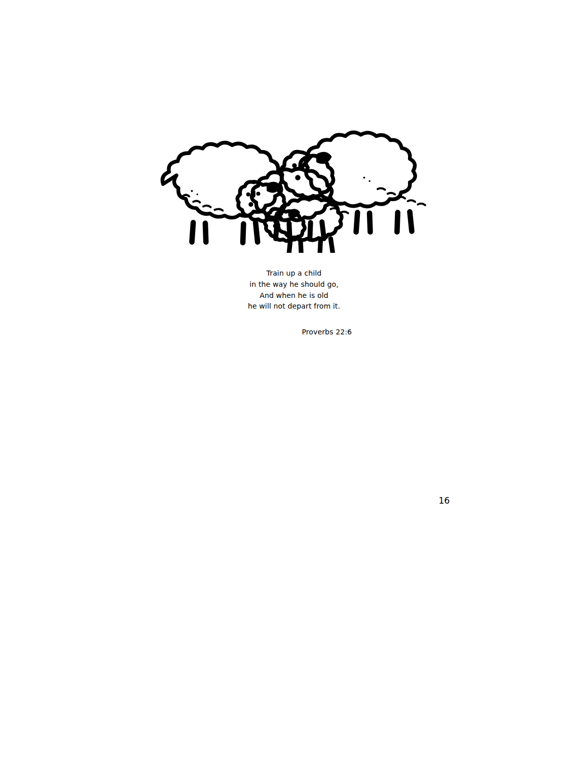Train up a child
in the way he should go,
And when he is old
he will not depart from it.
Proverbs 22:6
16